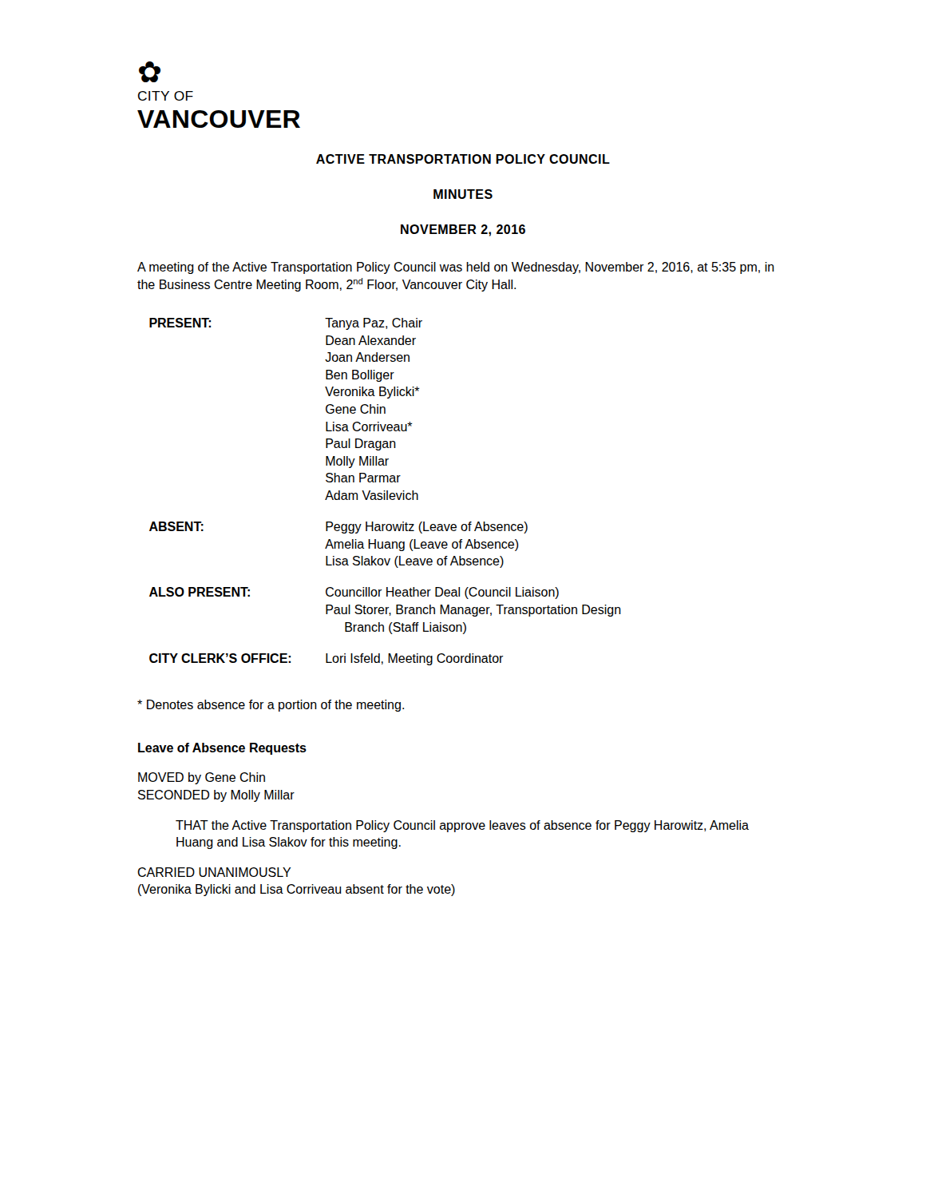✿
CITY OF
VANCOUVER
ACTIVE TRANSPORTATION POLICY COUNCIL
MINUTES
NOVEMBER 2, 2016
A meeting of the Active Transportation Policy Council was held on Wednesday, November 2, 2016, at 5:35 pm, in the Business Centre Meeting Room, 2nd Floor, Vancouver City Hall.
| PRESENT: | Tanya Paz, Chair Dean Alexander Joan Andersen Ben Bolliger Veronika Bylicki* Gene Chin Lisa Corriveau* Paul Dragan Molly Millar Shan Parmar Adam Vasilevich |
| ABSENT: | Peggy Harowitz (Leave of Absence) Amelia Huang (Leave of Absence) Lisa Slakov (Leave of Absence) |
| ALSO PRESENT: | Councillor Heather Deal (Council Liaison) Paul Storer, Branch Manager, Transportation Design Branch (Staff Liaison) |
| CITY CLERK’S OFFICE: | Lori Isfeld, Meeting Coordinator |
* Denotes absence for a portion of the meeting.
Leave of Absence Requests
MOVED by Gene Chin
SECONDED by Molly Millar
THAT the Active Transportation Policy Council approve leaves of absence for Peggy Harowitz, Amelia Huang and Lisa Slakov for this meeting.
CARRIED UNANIMOUSLY
(Veronika Bylicki and Lisa Corriveau absent for the vote)